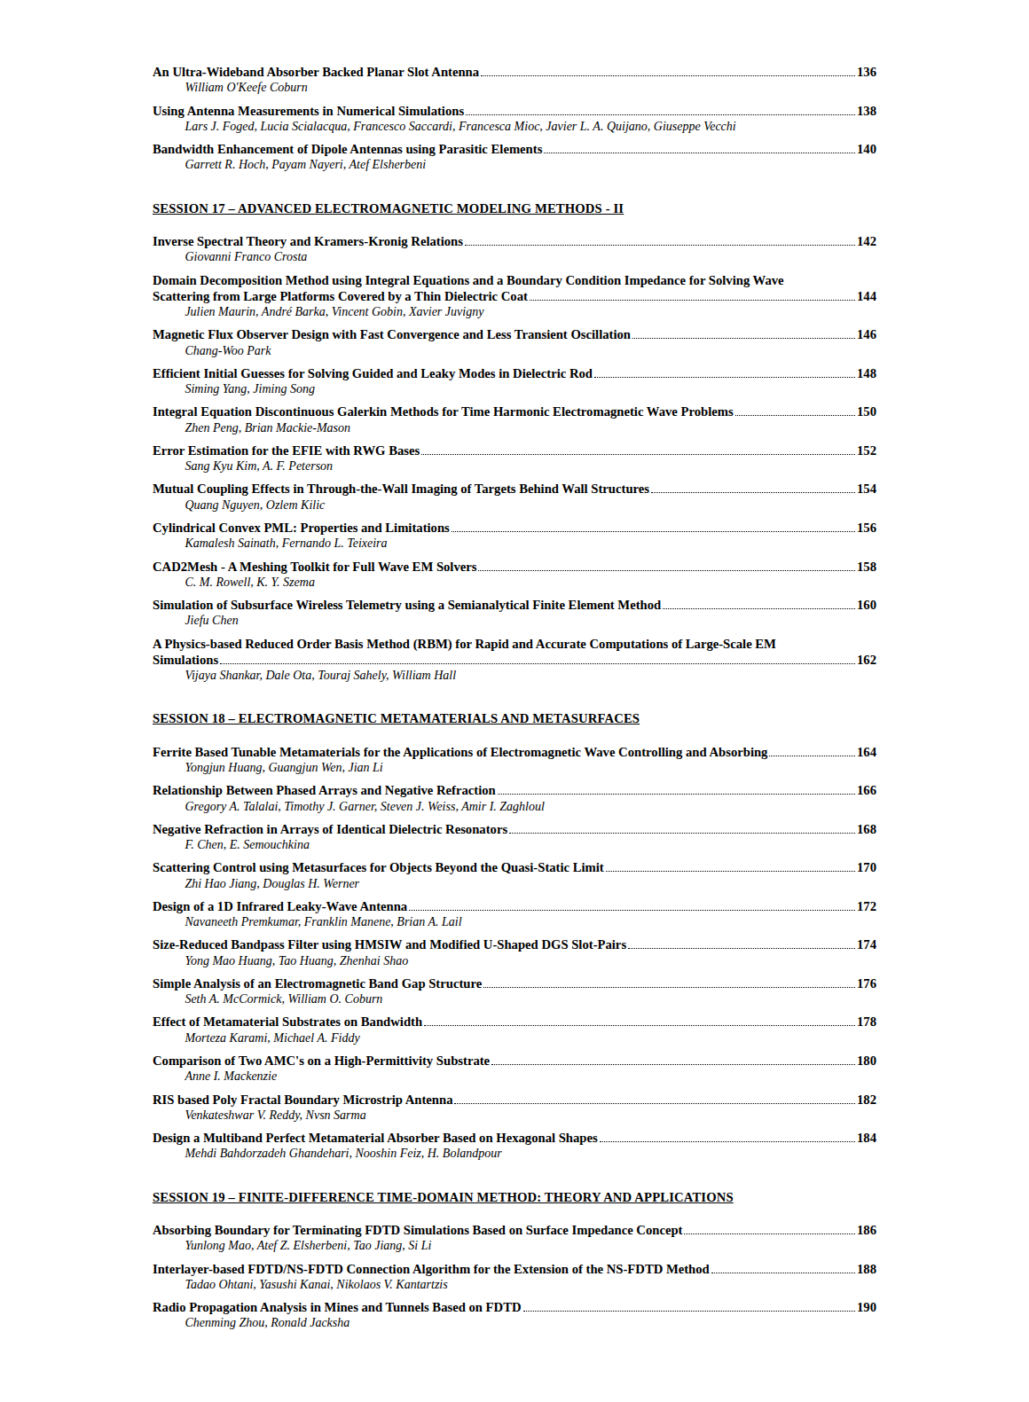An Ultra-Wideband Absorber Backed Planar Slot Antenna 136
William O'Keefe Coburn
Using Antenna Measurements in Numerical Simulations 138
Lars J. Foged, Lucia Scialacqua, Francesco Saccardi, Francesca Mioc, Javier L. A. Quijano, Giuseppe Vecchi
Bandwidth Enhancement of Dipole Antennas using Parasitic Elements 140
Garrett R. Hoch, Payam Nayeri, Atef Elsherbeni
SESSION 17 – ADVANCED ELECTROMAGNETIC MODELING METHODS - II
Inverse Spectral Theory and Kramers-Kronig Relations 142
Giovanni Franco Crosta
Domain Decomposition Method using Integral Equations and a Boundary Condition Impedance for Solving Wave
Scattering from Large Platforms Covered by a Thin Dielectric Coat 144
Julien Maurin, André Barka, Vincent Gobin, Xavier Juvigny
Magnetic Flux Observer Design with Fast Convergence and Less Transient Oscillation 146
Chang-Woo Park
Efficient Initial Guesses for Solving Guided and Leaky Modes in Dielectric Rod 148
Siming Yang, Jiming Song
Integral Equation Discontinuous Galerkin Methods for Time Harmonic Electromagnetic Wave Problems 150
Zhen Peng, Brian Mackie-Mason
Error Estimation for the EFIE with RWG Bases 152
Sang Kyu Kim, A. F. Peterson
Mutual Coupling Effects in Through-the-Wall Imaging of Targets Behind Wall Structures 154
Quang Nguyen, Ozlem Kilic
Cylindrical Convex PML: Properties and Limitations 156
Kamalesh Sainath, Fernando L. Teixeira
CAD2Mesh - A Meshing Toolkit for Full Wave EM Solvers 158
C. M. Rowell, K. Y. Szema
Simulation of Subsurface Wireless Telemetry using a Semianalytical Finite Element Method 160
Jiefu Chen
A Physics-based Reduced Order Basis Method (RBM) for Rapid and Accurate Computations of Large-Scale EM
Simulations 162
Vijaya Shankar, Dale Ota, Touraj Sahely, William Hall
SESSION 18 – ELECTROMAGNETIC METAMATERIALS AND METASURFACES
Ferrite Based Tunable Metamaterials for the Applications of Electromagnetic Wave Controlling and Absorbing 164
Yongjun Huang, Guangjun Wen, Jian Li
Relationship Between Phased Arrays and Negative Refraction 166
Gregory A. Talalai, Timothy J. Garner, Steven J. Weiss, Amir I. Zaghloul
Negative Refraction in Arrays of Identical Dielectric Resonators 168
F. Chen, E. Semouchkina
Scattering Control using Metasurfaces for Objects Beyond the Quasi-Static Limit 170
Zhi Hao Jiang, Douglas H. Werner
Design of a 1D Infrared Leaky-Wave Antenna 172
Navaneeth Premkumar, Franklin Manene, Brian A. Lail
Size-Reduced Bandpass Filter using HMSIW and Modified U-Shaped DGS Slot-Pairs 174
Yong Mao Huang, Tao Huang, Zhenhai Shao
Simple Analysis of an Electromagnetic Band Gap Structure 176
Seth A. McCormick, William O. Coburn
Effect of Metamaterial Substrates on Bandwidth 178
Morteza Karami, Michael A. Fiddy
Comparison of Two AMC's on a High-Permittivity Substrate 180
Anne I. Mackenzie
RIS based Poly Fractal Boundary Microstrip Antenna 182
Venkateshwar V. Reddy, Nvsn Sarma
Design a Multiband Perfect Metamaterial Absorber Based on Hexagonal Shapes 184
Mehdi Bahdorzadeh Ghandehari, Nooshin Feiz, H. Bolandpour
SESSION 19 – FINITE-DIFFERENCE TIME-DOMAIN METHOD: THEORY AND APPLICATIONS
Absorbing Boundary for Terminating FDTD Simulations Based on Surface Impedance Concept 186
Yunlong Mao, Atef Z. Elsherbeni, Tao Jiang, Si Li
Interlayer-based FDTD/NS-FDTD Connection Algorithm for the Extension of the NS-FDTD Method 188
Tadao Ohtani, Yasushi Kanai, Nikolaos V. Kantartzis
Radio Propagation Analysis in Mines and Tunnels Based on FDTD 190
Chenming Zhou, Ronald Jacksha